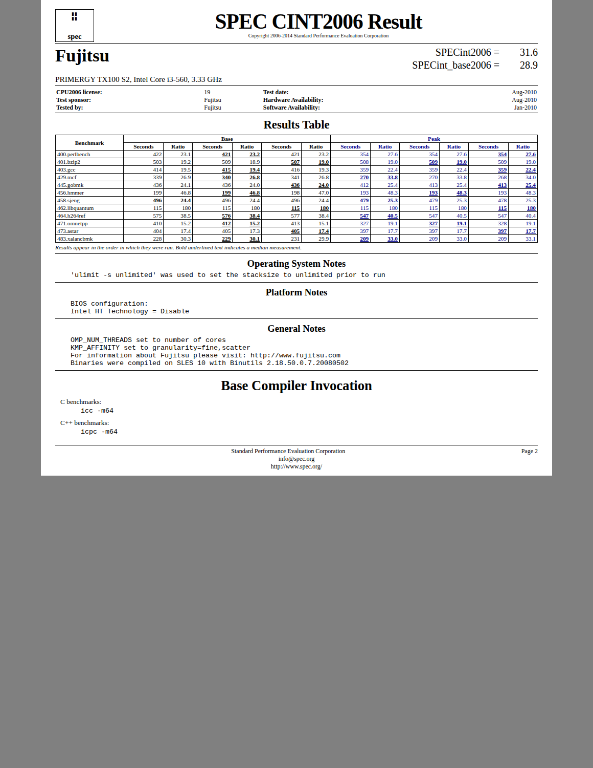▮▮
▮▮
spec
SPEC CINT2006 Result
Copyright 2006-2014 Standard Performance Evaluation Corporation
Fujitsu
PRIMERGY TX100 S2, Intel Core i3-560, 3.33 GHz
SPECint2006 = 31.6
SPECint_base2006 = 28.9
| CPU2006 license: | 19 | Test date: | Aug-2010 |
| Test sponsor: | Fujitsu | Hardware Availability: | Aug-2010 |
| Tested by: | Fujitsu | Software Availability: | Jan-2010 |
Results Table
| Benchmark | Base | Peak |
| --- | --- | --- |
| Seconds | Ratio | Seconds | Ratio | Seconds | Ratio | Seconds | Ratio | Seconds | Ratio | Seconds | Ratio |
| 400.perlbench | 422 | 23.1 | 421 | 23.2 | 421 | 23.2 | 354 | 27.6 | 354 | 27.6 | 354 | 27.6 |
| 401.bzip2 | 503 | 19.2 | 509 | 18.9 | 507 | 19.0 | 508 | 19.0 | 509 | 19.0 | 509 | 19.0 |
| 403.gcc | 414 | 19.5 | 415 | 19.4 | 416 | 19.3 | 359 | 22.4 | 359 | 22.4 | 359 | 22.4 |
| 429.mcf | 339 | 26.9 | 340 | 26.8 | 341 | 26.8 | 270 | 33.8 | 270 | 33.8 | 268 | 34.0 |
| 445.gobmk | 436 | 24.1 | 436 | 24.0 | 436 | 24.0 | 412 | 25.4 | 413 | 25.4 | 413 | 25.4 |
| 456.hmmer | 199 | 46.8 | 199 | 46.8 | 198 | 47.0 | 193 | 48.3 | 193 | 48.3 | 193 | 48.3 |
| 458.sjeng | 496 | 24.4 | 496 | 24.4 | 496 | 24.4 | 479 | 25.3 | 479 | 25.3 | 478 | 25.3 |
| 462.libquantum | 115 | 180 | 115 | 180 | 115 | 180 | 115 | 180 | 115 | 180 | 115 | 180 |
| 464.h264ref | 575 | 38.5 | 576 | 38.4 | 577 | 38.4 | 547 | 40.5 | 547 | 40.5 | 547 | 40.4 |
| 471.omnetpp | 410 | 15.2 | 412 | 15.2 | 413 | 15.1 | 327 | 19.1 | 327 | 19.1 | 328 | 19.1 |
| 473.astar | 404 | 17.4 | 405 | 17.3 | 405 | 17.4 | 397 | 17.7 | 397 | 17.7 | 397 | 17.7 |
| 483.xalancbmk | 228 | 30.3 | 229 | 30.1 | 231 | 29.9 | 209 | 33.0 | 209 | 33.0 | 209 | 33.1 |
Results appear in the order in which they were run. Bold underlined text indicates a median measurement.
Operating System Notes
'ulimit -s unlimited' was used to set the stacksize to unlimited prior to run
Platform Notes
BIOS configuration:
Intel HT Technology = Disable
General Notes
OMP_NUM_THREADS set to number of cores
KMP_AFFINITY set to granularity=fine,scatter
For information about Fujitsu please visit: http://www.fujitsu.com
Binaries were compiled on SLES 10 with Binutils 2.18.50.0.7.20080502
Base Compiler Invocation
C benchmarks:
icc -m64
C++ benchmarks:
icpc -m64
Page 2
Standard Performance Evaluation Corporation
info@spec.org
http://www.spec.org/